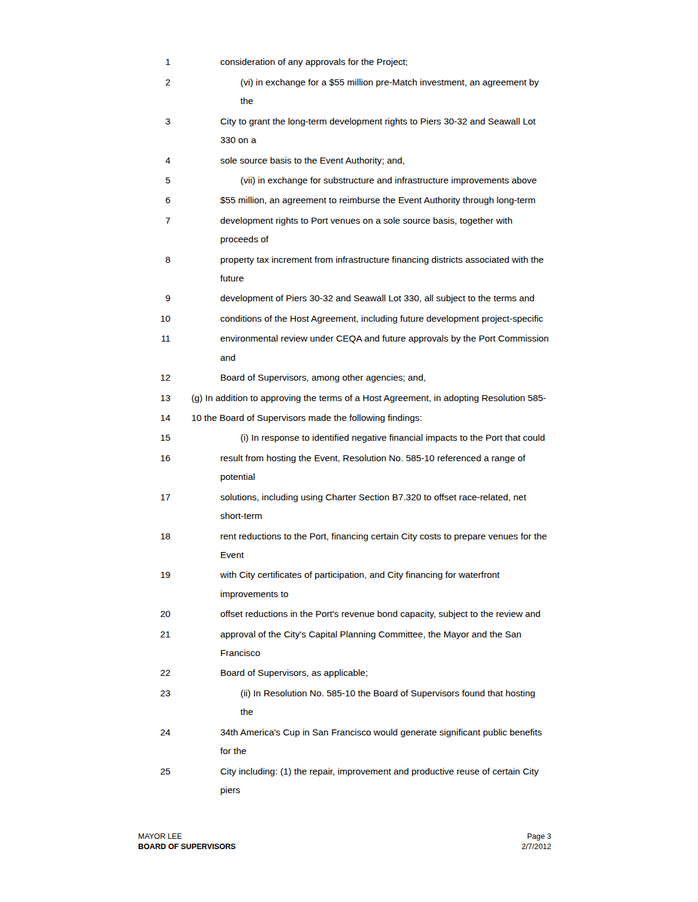| 1 | consideration of any approvals for the Project; |
| 2 | (vi) in exchange for a $55 million pre-Match investment, an agreement by the |
| 3 | City to grant the long-term development rights to Piers 30-32 and Seawall Lot 330 on a |
| 4 | sole source basis to the Event Authority; and, |
| 5 | (vii) in exchange for substructure and infrastructure improvements above |
| 6 | $55 million, an agreement to reimburse the Event Authority through long-term |
| 7 | development rights to Port venues on a sole source basis, together with proceeds of |
| 8 | property tax increment from infrastructure financing districts associated with the future |
| 9 | development of Piers 30-32 and Seawall Lot 330, all subject to the terms and |
| 10 | conditions of the Host Agreement, including future development project-specific |
| 11 | environmental review under CEQA and future approvals by the Port Commission and |
| 12 | Board of Supervisors, among other agencies; and, |
| 13 | (g) In addition to approving the terms of a Host Agreement, in adopting Resolution 585- |
| 14 | 10 the Board of Supervisors made the following findings: |
| 15 | (i) In response to identified negative financial impacts to the Port that could |
| 16 | result from hosting the Event, Resolution No. 585-10 referenced a range of potential |
| 17 | solutions, including using Charter Section B7.320 to offset race-related, net short-term |
| 18 | rent reductions to the Port, financing certain City costs to prepare venues for the Event |
| 19 | with City certificates of participation, and City financing for waterfront improvements to |
| 20 | offset reductions in the Port's revenue bond capacity, subject to the review and |
| 21 | approval of the City's Capital Planning Committee, the Mayor and the San Francisco |
| 22 | Board of Supervisors, as applicable; |
| 23 | (ii) In Resolution No. 585-10 the Board of Supervisors found that hosting the |
| 24 | 34th America's Cup in San Francisco would generate significant public benefits for the |
| 25 | City including: (1) the repair, improvement and productive reuse of certain City piers |
MAYOR LEE
BOARD OF SUPERVISORS
Page 3
2/7/2012